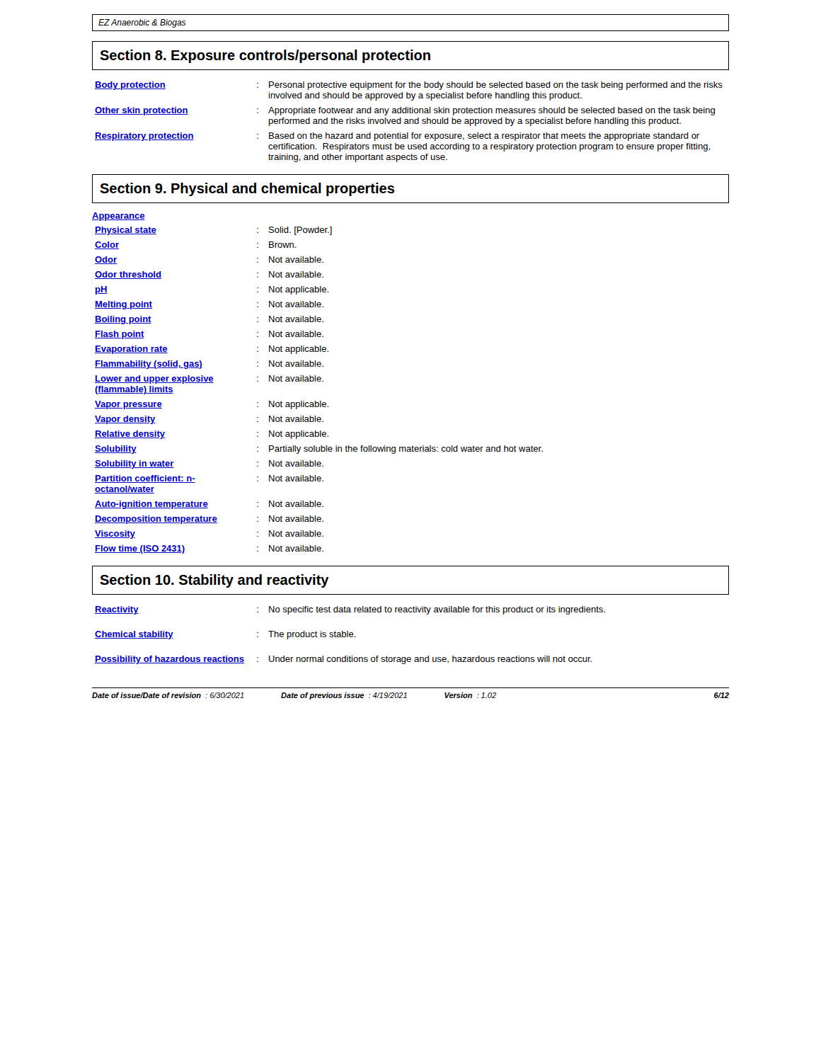EZ Anaerobic & Biogas
Section 8. Exposure controls/personal protection
| Body protection | : | Personal protective equipment for the body should be selected based on the task being performed and the risks involved and should be approved by a specialist before handling this product. |
| Other skin protection | : | Appropriate footwear and any additional skin protection measures should be selected based on the task being performed and the risks involved and should be approved by a specialist before handling this product. |
| Respiratory protection | : | Based on the hazard and potential for exposure, select a respirator that meets the appropriate standard or certification. Respirators must be used according to a respiratory protection program to ensure proper fitting, training, and other important aspects of use. |
Section 9. Physical and chemical properties
Appearance
| Physical state | : | Solid. [Powder.] |
| Color | : | Brown. |
| Odor | : | Not available. |
| Odor threshold | : | Not available. |
| pH | : | Not applicable. |
| Melting point | : | Not available. |
| Boiling point | : | Not available. |
| Flash point | : | Not available. |
| Evaporation rate | : | Not applicable. |
| Flammability (solid, gas) | : | Not available. |
| Lower and upper explosive (flammable) limits | : | Not available. |
| Vapor pressure | : | Not applicable. |
| Vapor density | : | Not available. |
| Relative density | : | Not applicable. |
| Solubility | : | Partially soluble in the following materials: cold water and hot water. |
| Solubility in water | : | Not available. |
| Partition coefficient: n-octanol/water | : | Not available. |
| Auto-ignition temperature | : | Not available. |
| Decomposition temperature | : | Not available. |
| Viscosity | : | Not available. |
| Flow time (ISO 2431) | : | Not available. |
Section 10. Stability and reactivity
| Reactivity | : | No specific test data related to reactivity available for this product or its ingredients. |
| Chemical stability | : | The product is stable. |
| Possibility of hazardous reactions | : | Under normal conditions of storage and use, hazardous reactions will not occur. |
Date of issue/Date of revision : 6/30/2021 Date of previous issue : 4/19/2021 Version : 1.02 6/12